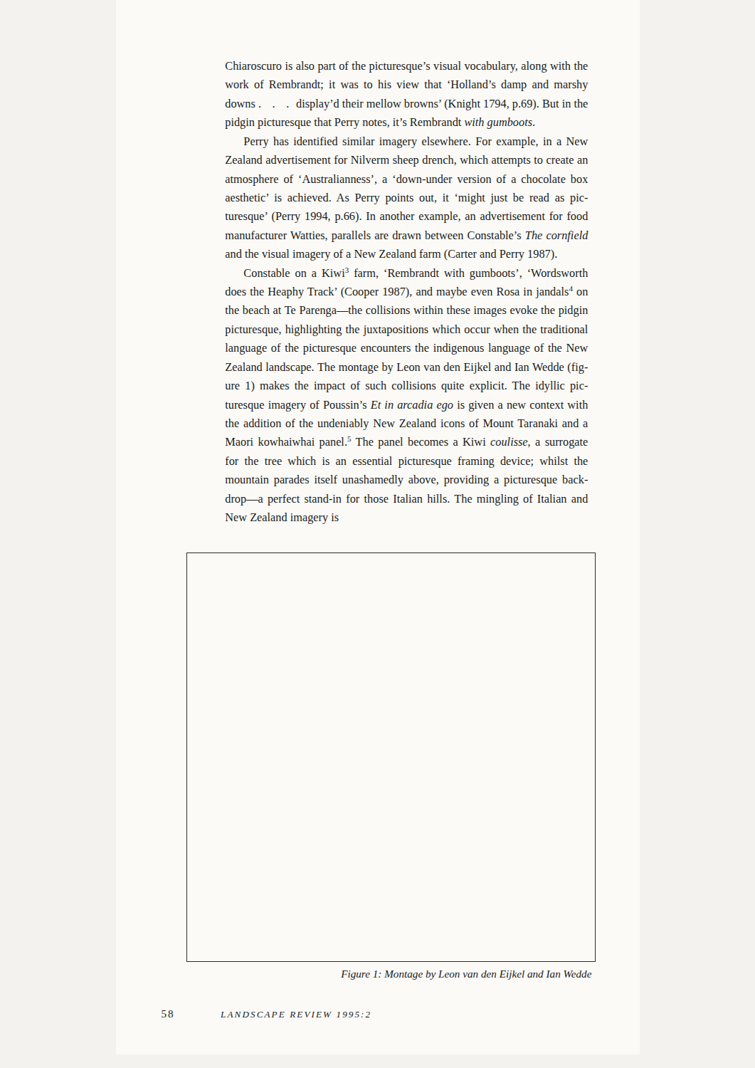Chiaroscuro is also part of the picturesque’s visual vocabulary, along with the work of Rembrandt; it was to his view that ‘Holland’s damp and marshy downs . . . display’d their mellow browns’ (Knight 1794, p.69). But in the pidgin picturesque that Perry notes, it’s Rembrandt with gumboots.
Perry has identified similar imagery elsewhere. For example, in a New Zealand advertisement for Nilverm sheep drench, which attempts to create an atmosphere of ‘Australianness’, a ‘down-under version of a chocolate box aesthetic’ is achieved. As Perry points out, it ‘might just be read as picturesque’ (Perry 1994, p.66). In another example, an advertisement for food manufacturer Watties, parallels are drawn between Constable’s The cornfield and the visual imagery of a New Zealand farm (Carter and Perry 1987).
Constable on a Kiwi3 farm, ‘Rembrandt with gumboots’, ‘Wordsworth does the Heaphy Track’ (Cooper 1987), and maybe even Rosa in jandals4 on the beach at Te Parenga—the collisions within these images evoke the pidgin picturesque, highlighting the juxtapositions which occur when the traditional language of the picturesque encounters the indigenous language of the New Zealand landscape. The montage by Leon van den Eijkel and Ian Wedde (figure 1) makes the impact of such collisions quite explicit. The idyllic picturesque imagery of Poussin’s Et in arcadia ego is given a new context with the addition of the undeniably New Zealand icons of Mount Taranaki and a Maori kowhaiwhai panel.5 The panel becomes a Kiwi coulisse, a surrogate for the tree which is an essential picturesque framing device; whilst the mountain parades itself unashamedly above, providing a picturesque backdrop—a perfect stand-in for those Italian hills. The mingling of Italian and New Zealand imagery is
Figure 1: Montage by Leon van den Eijkel and Ian Wedde
58
LANDSCAPE REVIEW 1995:2